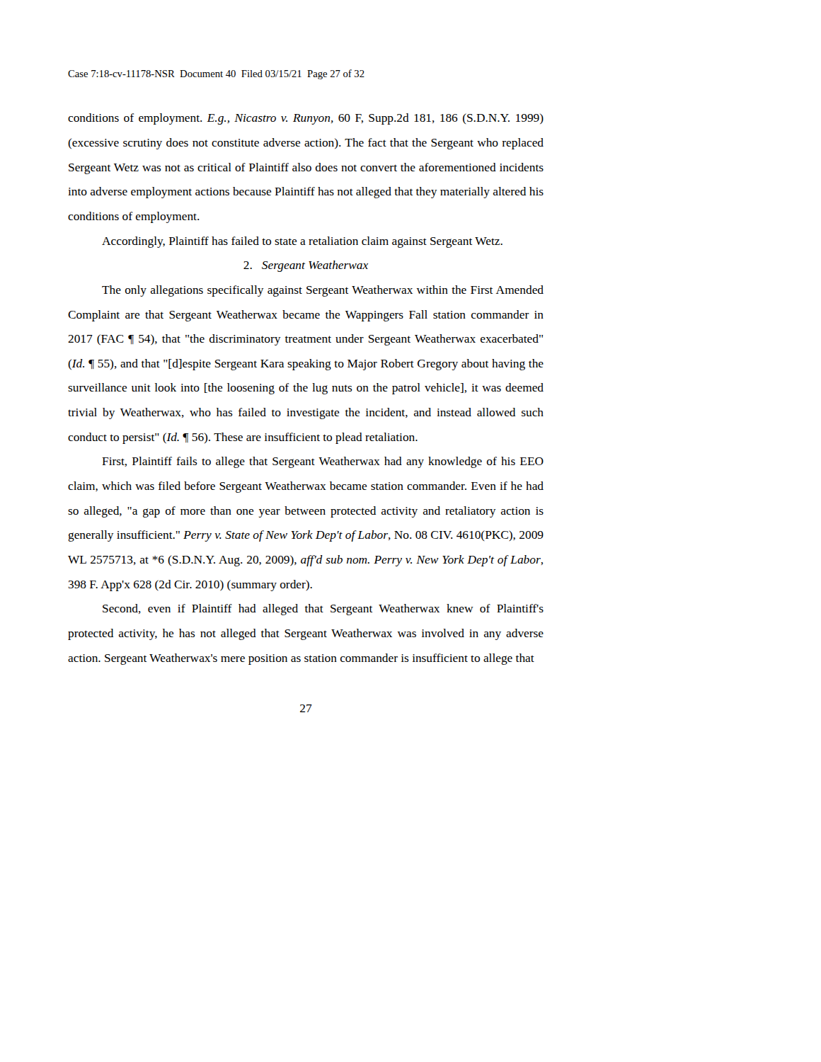Case 7:18-cv-11178-NSR Document 40 Filed 03/15/21 Page 27 of 32
conditions of employment. E.g., Nicastro v. Runyon, 60 F, Supp.2d 181, 186 (S.D.N.Y. 1999) (excessive scrutiny does not constitute adverse action). The fact that the Sergeant who replaced Sergeant Wetz was not as critical of Plaintiff also does not convert the aforementioned incidents into adverse employment actions because Plaintiff has not alleged that they materially altered his conditions of employment.
Accordingly, Plaintiff has failed to state a retaliation claim against Sergeant Wetz.
2. Sergeant Weatherwax
The only allegations specifically against Sergeant Weatherwax within the First Amended Complaint are that Sergeant Weatherwax became the Wappingers Fall station commander in 2017 (FAC ¶ 54), that "the discriminatory treatment under Sergeant Weatherwax exacerbated" (Id. ¶ 55), and that "[d]espite Sergeant Kara speaking to Major Robert Gregory about having the surveillance unit look into [the loosening of the lug nuts on the patrol vehicle], it was deemed trivial by Weatherwax, who has failed to investigate the incident, and instead allowed such conduct to persist" (Id. ¶ 56). These are insufficient to plead retaliation.
First, Plaintiff fails to allege that Sergeant Weatherwax had any knowledge of his EEO claim, which was filed before Sergeant Weatherwax became station commander. Even if he had so alleged, "a gap of more than one year between protected activity and retaliatory action is generally insufficient." Perry v. State of New York Dep't of Labor, No. 08 CIV. 4610(PKC), 2009 WL 2575713, at *6 (S.D.N.Y. Aug. 20, 2009), aff'd sub nom. Perry v. New York Dep't of Labor, 398 F. App'x 628 (2d Cir. 2010) (summary order).
Second, even if Plaintiff had alleged that Sergeant Weatherwax knew of Plaintiff's protected activity, he has not alleged that Sergeant Weatherwax was involved in any adverse action. Sergeant Weatherwax's mere position as station commander is insufficient to allege that
27